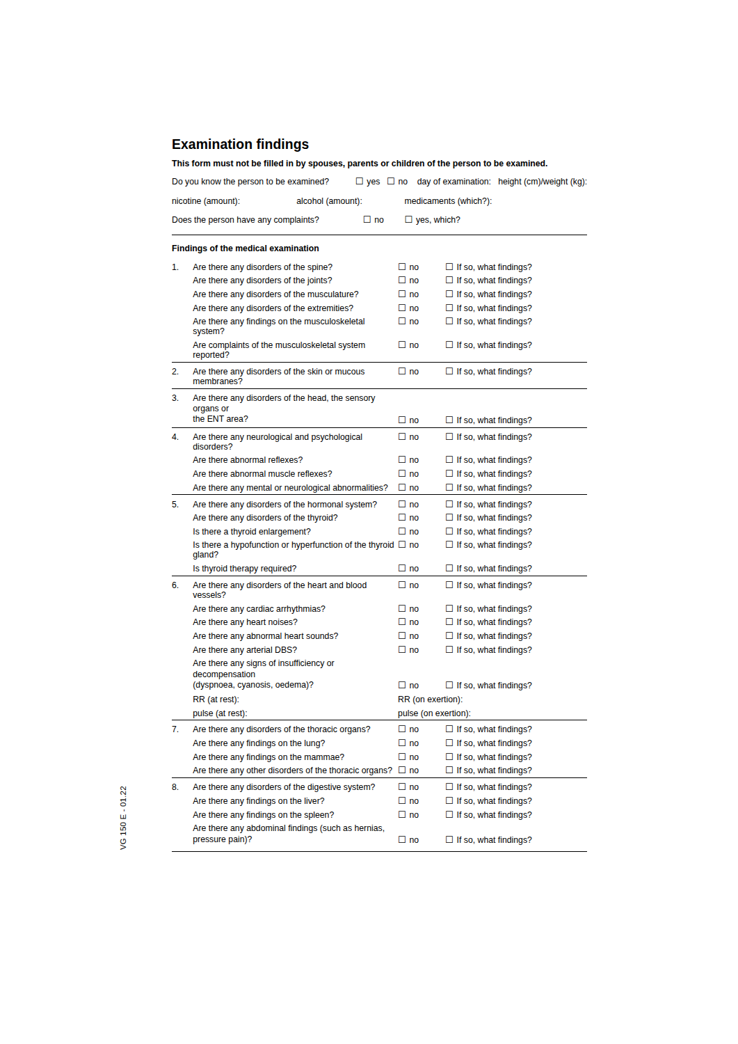VG 150 E - 01.22
Examination findings
This form must not be filled in by spouses, parents or children of the person to be examined.
| Do you know the person to be examined? | ☐ yes | ☐ no | day of examination: | height (cm)/weight (kg): |
| nicotine (amount): | alcohol (amount): | medicaments (which?): |
| Does the person have any complaints? | ☐ no | ☐ yes, which? |
Findings of the medical examination
| 1. | Are there any disorders of the spine? | ☐ no | ☐ If so, what findings? |
| | Are there any disorders of the joints? | ☐ no | ☐ If so, what findings? |
| | Are there any disorders of the musculature? | ☐ no | ☐ If so, what findings? |
| | Are there any disorders of the extremities? | ☐ no | ☐ If so, what findings? |
| | Are there any findings on the musculoskeletal system? | ☐ no | ☐ If so, what findings? |
| | Are complaints of the musculoskeletal system reported? | ☐ no | ☐ If so, what findings? |
| 2. | Are there any disorders of the skin or mucous membranes? | ☐ no | ☐ If so, what findings? |
| 3. | Are there any disorders of the head, the sensory organs or the ENT area? | ☐ no | ☐ If so, what findings? |
| 4. | Are there any neurological and psychological disorders? | ☐ no | ☐ If so, what findings? |
| | Are there abnormal reflexes? | ☐ no | ☐ If so, what findings? |
| | Are there abnormal muscle reflexes? | ☐ no | ☐ If so, what findings? |
| | Are there any mental or neurological abnormalities? | ☐ no | ☐ If so, what findings? |
| 5. | Are there any disorders of the hormonal system? | ☐ no | ☐ If so, what findings? |
| | Are there any disorders of the thyroid? | ☐ no | ☐ If so, what findings? |
| | Is there a thyroid enlargement? | ☐ no | ☐ If so, what findings? |
| | Is there a hypofunction or hyperfunction of the thyroid gland? | ☐ no | ☐ If so, what findings? |
| | Is thyroid therapy required? | ☐ no | ☐ If so, what findings? |
| 6. | Are there any disorders of the heart and blood vessels? | ☐ no | ☐ If so, what findings? |
| | Are there any cardiac arrhythmias? | ☐ no | ☐ If so, what findings? |
| | Are there any heart noises? | ☐ no | ☐ If so, what findings? |
| | Are there any abnormal heart sounds? | ☐ no | ☐ If so, what findings? |
| | Are there any arterial DBS? | ☐ no | ☐ If so, what findings? |
| | Are there any signs of insufficiency or decompensation (dyspnoea, cyanosis, oedema)? | ☐ no | ☐ If so, what findings? |
| | RR (at rest): | RR (on exertion): |
| | pulse (at rest): | pulse (on exertion): |
| 7. | Are there any disorders of the thoracic organs? | ☐ no | ☐ If so, what findings? |
| | Are there any findings on the lung? | ☐ no | ☐ If so, what findings? |
| | Are there any findings on the mammae? | ☐ no | ☐ If so, what findings? |
| | Are there any other disorders of the thoracic organs? | ☐ no | ☐ If so, what findings? |
| 8. | Are there any disorders of the digestive system? | ☐ no | ☐ If so, what findings? |
| | Are there any findings on the liver? | ☐ no | ☐ If so, what findings? |
| | Are there any findings on the spleen? | ☐ no | ☐ If so, what findings? |
| | Are there any abdominal findings (such as hernias, pressure pain)? | ☐ no | ☐ If so, what findings? |